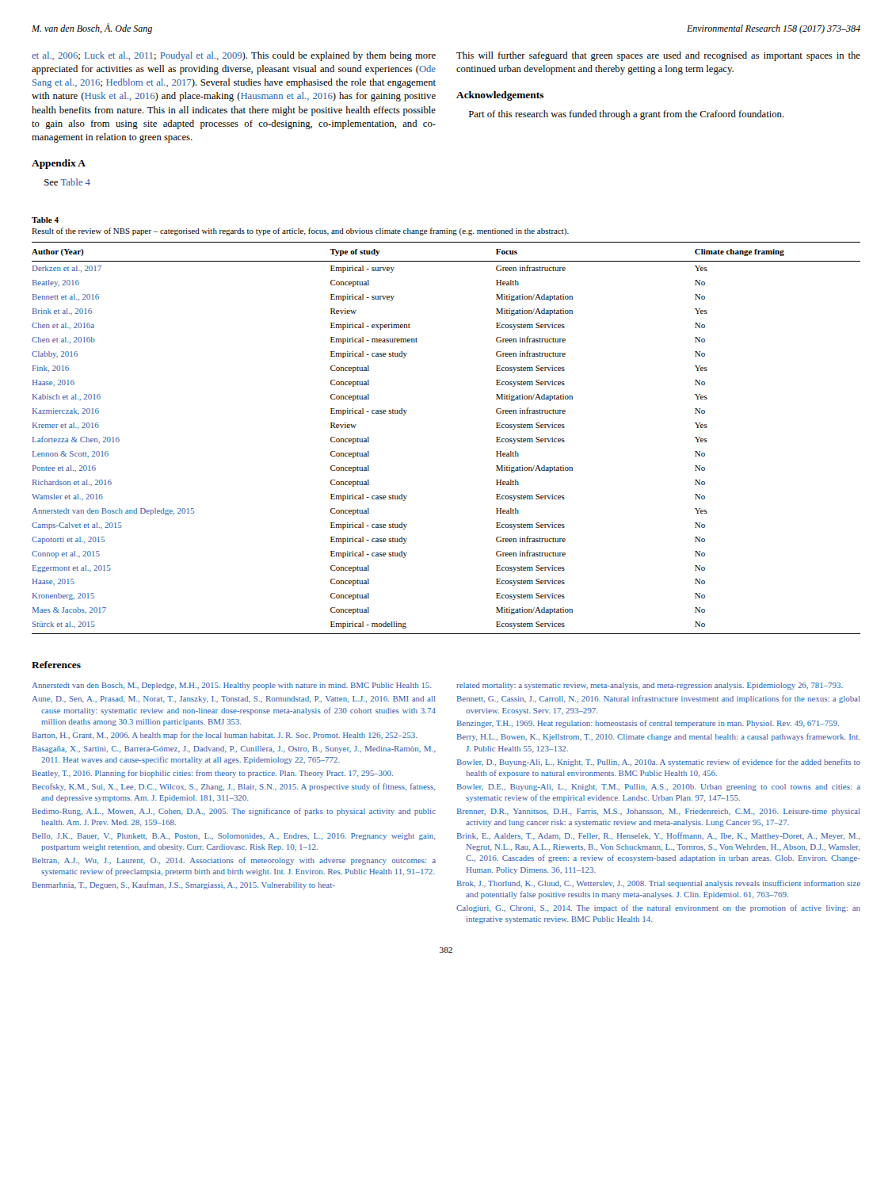M. van den Bosch, Å. Ode Sang
Environmental Research 158 (2017) 373–384
et al., 2006; Luck et al., 2011; Poudyal et al., 2009). This could be explained by them being more appreciated for activities as well as providing diverse, pleasant visual and sound experiences (Ode Sang et al., 2016; Hedblom et al., 2017). Several studies have emphasised the role that engagement with nature (Husk et al., 2016) and place-making (Hausmann et al., 2016) has for gaining positive health benefits from nature. This in all indicates that there might be positive health effects possible to gain also from using site adapted processes of co-designing, co-implementation, and co-management in relation to green spaces.
Appendix A
See Table 4
This will further safeguard that green spaces are used and recognised as important spaces in the continued urban development and thereby getting a long term legacy.
Acknowledgements
Part of this research was funded through a grant from the Crafoord foundation.
Table 4
Result of the review of NBS paper – categorised with regards to type of article, focus, and obvious climate change framing (e.g. mentioned in the abstract).
| Author (Year) | Type of study | Focus | Climate change framing |
| --- | --- | --- | --- |
| Derkzen et al., 2017 | Empirical - survey | Green infrastructure | Yes |
| Beatley, 2016 | Conceptual | Health | No |
| Bennett et al., 2016 | Empirical - survey | Mitigation/Adaptation | No |
| Brink et al., 2016 | Review | Mitigation/Adaptation | Yes |
| Chen et al., 2016a | Empirical - experiment | Ecosystem Services | No |
| Chen et al., 2016b | Empirical - measurement | Green infrastructure | No |
| Clabby, 2016 | Empirical - case study | Green infrastructure | No |
| Fink, 2016 | Conceptual | Ecosystem Services | Yes |
| Haase, 2016 | Conceptual | Ecosystem Services | No |
| Kabisch et al., 2016 | Conceptual | Mitigation/Adaptation | Yes |
| Kazmierczak, 2016 | Empirical - case study | Green infrastructure | No |
| Kremer et al., 2016 | Review | Ecosystem Services | Yes |
| Lafortezza & Chen, 2016 | Conceptual | Ecosystem Services | Yes |
| Lennon & Scott, 2016 | Conceptual | Health | No |
| Pontee et al., 2016 | Conceptual | Mitigation/Adaptation | No |
| Richardson et al., 2016 | Conceptual | Health | No |
| Wamsler et al., 2016 | Empirical - case study | Ecosystem Services | No |
| Annerstedt van den Bosch and Depledge, 2015 | Conceptual | Health | Yes |
| Camps-Calvet et al., 2015 | Empirical - case study | Ecosystem Services | No |
| Capotorti et al., 2015 | Empirical - case study | Green infrastructure | No |
| Connop et al., 2015 | Empirical - case study | Green infrastructure | No |
| Eggermont et al., 2015 | Conceptual | Ecosystem Services | No |
| Haase, 2015 | Conceptual | Ecosystem Services | No |
| Kronenberg, 2015 | Conceptual | Ecosystem Services | No |
| Maes & Jacobs, 2017 | Conceptual | Mitigation/Adaptation | No |
| Stürck et al., 2015 | Empirical - modelling | Ecosystem Services | No |
References
Annerstedt van den Bosch, M., Depledge, M.H., 2015. Healthy people with nature in mind. BMC Public Health 15.
Aune, D., Sen, A., Prasad, M., Norat, T., Janszky, I., Tonstad, S., Romundstad, P., Vatten, L.J., 2016. BMI and all cause mortality: systematic review and non-linear dose-response meta-analysis of 230 cohort studies with 3.74 million deaths among 30.3 million participants. BMJ 353.
Barton, H., Grant, M., 2006. A health map for the local human habitat. J. R. Soc. Promot. Health 126, 252–253.
Basagaña, X., Sartini, C., Barrera-Gómez, J., Dadvand, P., Cunillera, J., Ostro, B., Sunyer, J., Medina-Ramòn, M., 2011. Heat waves and cause-specific mortality at all ages. Epidemiology 22, 765–772.
Beatley, T., 2016. Planning for biophilic cities: from theory to practice. Plan. Theory Pract. 17, 295–300.
Becofsky, K.M., Sui, X., Lee, D.C., Wilcox, S., Zhang, J., Blair, S.N., 2015. A prospective study of fitness, fatness, and depressive symptoms. Am. J. Epidemiol. 181, 311–320.
Bedimo-Rung, A.L., Mowen, A.J., Cohen, D.A., 2005. The significance of parks to physical activity and public health. Am. J. Prev. Med. 28, 159–168.
Bello, J.K., Bauer, V., Plunkett, B.A., Poston, L., Solomonides, A., Endres, L., 2016. Pregnancy weight gain, postpartum weight retention, and obesity. Curr. Cardiovasc. Risk Rep. 10, 1–12.
Beltran, A.J., Wu, J., Laurent, O., 2014. Associations of meteorology with adverse pregnancy outcomes: a systematic review of preeclampsia, preterm birth and birth weight. Int. J. Environ. Res. Public Health 11, 91–172.
Benmarhnia, T., Deguen, S., Kaufman, J.S., Smargiassi, A., 2015. Vulnerability to heat-
related mortality: a systematic review, meta-analysis, and meta-regression analysis. Epidemiology 26, 781–793.
Bennett, G., Cassin, J., Carroll, N., 2016. Natural infrastructure investment and implications for the nexus: a global overview. Ecosyst. Serv. 17, 293–297.
Benzinger, T.H., 1969. Heat regulation: homeostasis of central temperature in man. Physiol. Rev. 49, 671–759.
Berry, H.L., Bowen, K., Kjellstrom, T., 2010. Climate change and mental health: a causal pathways framework. Int. J. Public Health 55, 123–132.
Bowler, D., Buyung-Ali, L., Knight, T., Pullin, A., 2010a. A systematic review of evidence for the added benefits to health of exposure to natural environments. BMC Public Health 10, 456.
Bowler, D.E., Buyung-Ali, L., Knight, T.M., Pullin, A.S., 2010b. Urban greening to cool towns and cities: a systematic review of the empirical evidence. Landsc. Urban Plan. 97, 147–155.
Brenner, D.R., Yannitsos, D.H., Farris, M.S., Johansson, M., Friedenreich, C.M., 2016. Leisure-time physical activity and lung cancer risk: a systematic review and meta-analysis. Lung Cancer 95, 17–27.
Brink, E., Aalders, T., Adam, D., Feller, R., Henselek, Y., Hoffmann, A., Ibe, K., Matthey-Doret, A., Meyer, M., Negrut, N.L., Rau, A.L., Riewerts, B., Von Schuckmann, L., Tornros, S., Von Wehrden, H., Abson, D.J., Wamsler, C., 2016. Cascades of green: a review of ecosystem-based adaptation in urban areas. Glob. Environ. Change-Human. Policy Dimens. 36, 111–123.
Brok, J., Thorlund, K., Gluud, C., Wetterslev, J., 2008. Trial sequential analysis reveals insufficient information size and potentially false positive results in many meta-analyses. J. Clin. Epidemiol. 61, 763–769.
Calogiuri, G., Chroni, S., 2014. The impact of the natural environment on the promotion of active living: an integrative systematic review. BMC Public Health 14.
382